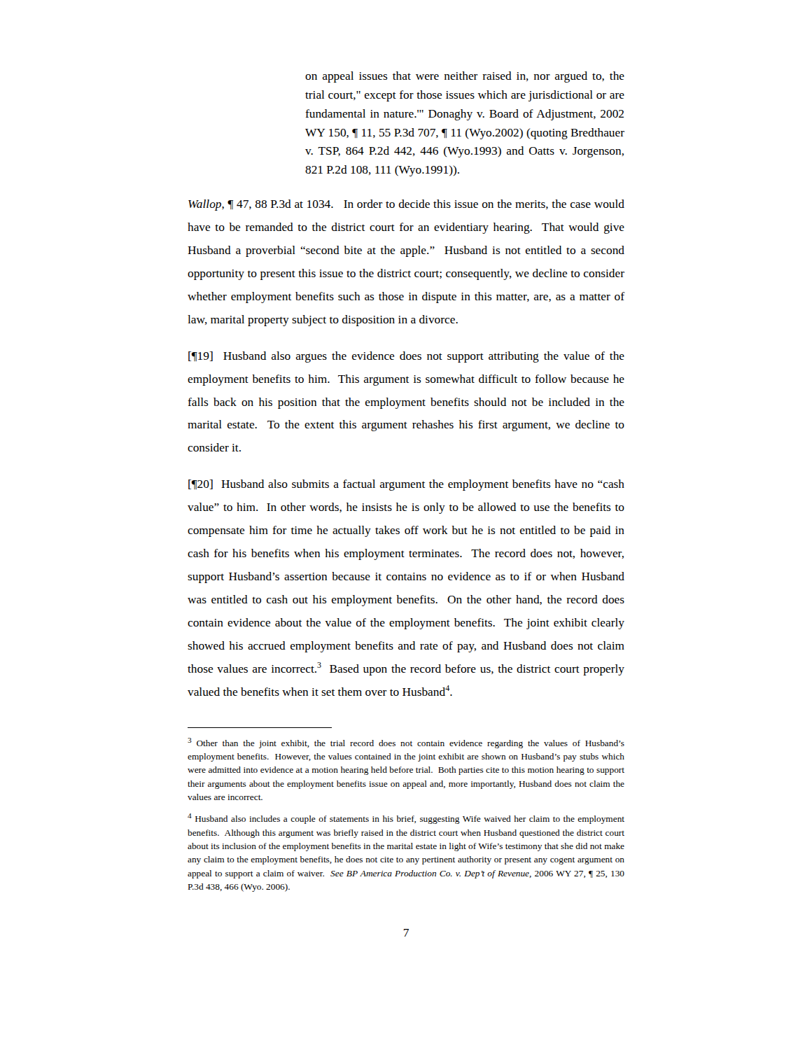on appeal issues that were neither raised in, nor argued to, the trial court," except for those issues which are jurisdictional or are fundamental in nature.'" Donaghy v. Board of Adjustment, 2002 WY 150, ¶ 11, 55 P.3d 707, ¶ 11 (Wyo.2002) (quoting Bredthauer v. TSP, 864 P.2d 442, 446 (Wyo.1993) and Oatts v. Jorgenson, 821 P.2d 108, 111 (Wyo.1991)).
Wallop, ¶ 47, 88 P.3d at 1034. In order to decide this issue on the merits, the case would have to be remanded to the district court for an evidentiary hearing. That would give Husband a proverbial “second bite at the apple.” Husband is not entitled to a second opportunity to present this issue to the district court; consequently, we decline to consider whether employment benefits such as those in dispute in this matter, are, as a matter of law, marital property subject to disposition in a divorce.
[¶19] Husband also argues the evidence does not support attributing the value of the employment benefits to him. This argument is somewhat difficult to follow because he falls back on his position that the employment benefits should not be included in the marital estate. To the extent this argument rehashes his first argument, we decline to consider it.
[¶20] Husband also submits a factual argument the employment benefits have no “cash value” to him. In other words, he insists he is only to be allowed to use the benefits to compensate him for time he actually takes off work but he is not entitled to be paid in cash for his benefits when his employment terminates. The record does not, however, support Husband’s assertion because it contains no evidence as to if or when Husband was entitled to cash out his employment benefits. On the other hand, the record does contain evidence about the value of the employment benefits. The joint exhibit clearly showed his accrued employment benefits and rate of pay, and Husband does not claim those values are incorrect.3 Based upon the record before us, the district court properly valued the benefits when it set them over to Husband4.
3 Other than the joint exhibit, the trial record does not contain evidence regarding the values of Husband’s employment benefits. However, the values contained in the joint exhibit are shown on Husband’s pay stubs which were admitted into evidence at a motion hearing held before trial. Both parties cite to this motion hearing to support their arguments about the employment benefits issue on appeal and, more importantly, Husband does not claim the values are incorrect.
4 Husband also includes a couple of statements in his brief, suggesting Wife waived her claim to the employment benefits. Although this argument was briefly raised in the district court when Husband questioned the district court about its inclusion of the employment benefits in the marital estate in light of Wife’s testimony that she did not make any claim to the employment benefits, he does not cite to any pertinent authority or present any cogent argument on appeal to support a claim of waiver. See BP America Production Co. v. Dep’t of Revenue, 2006 WY 27, ¶ 25, 130 P.3d 438, 466 (Wyo. 2006).
7